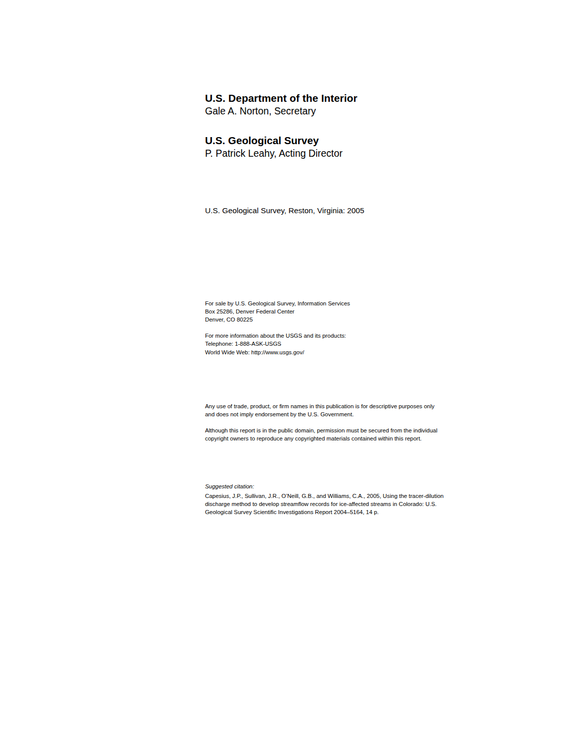U.S. Department of the Interior
Gale A. Norton, Secretary
U.S. Geological Survey
P. Patrick Leahy, Acting Director
U.S. Geological Survey, Reston, Virginia: 2005
For sale by U.S. Geological Survey, Information Services
Box 25286, Denver Federal Center
Denver, CO 80225
For more information about the USGS and its products:
Telephone: 1-888-ASK-USGS
World Wide Web: http://www.usgs.gov/
Any use of trade, product, or firm names in this publication is for descriptive purposes only and does not imply endorsement by the U.S. Government.
Although this report is in the public domain, permission must be secured from the individual copyright owners to reproduce any copyrighted materials contained within this report.
Suggested citation:
Capesius, J.P., Sullivan, J.R., O’Neill, G.B., and Williams, C.A., 2005, Using the tracer-dilution discharge method to develop streamflow records for ice-affected streams in Colorado: U.S. Geological Survey Scientific Investigations Report 2004–5164, 14 p.